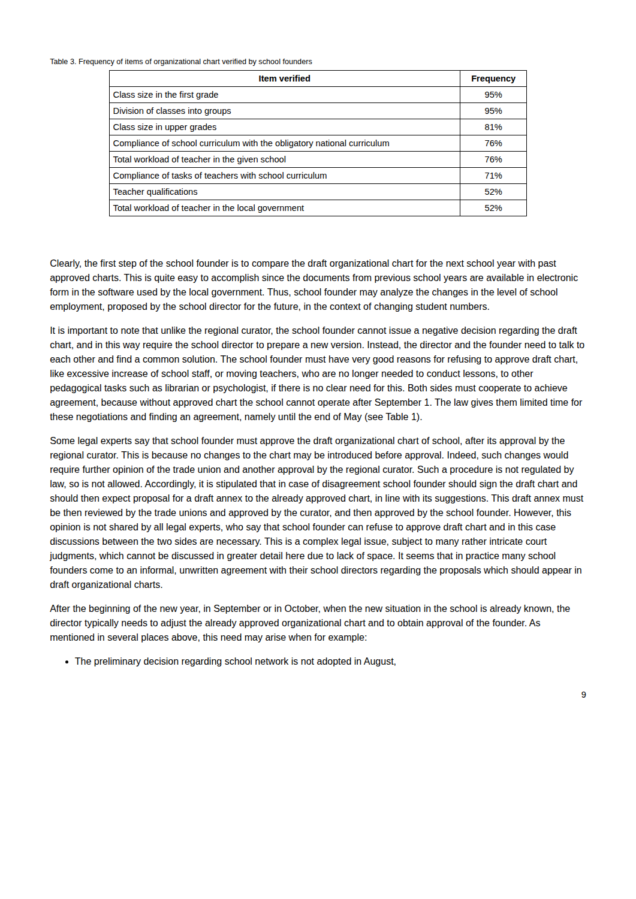Table 3. Frequency of items of organizational chart verified by school founders
| Item verified | Frequency |
| --- | --- |
| Class size in the first grade | 95% |
| Division of classes into groups | 95% |
| Class size in upper grades | 81% |
| Compliance of school curriculum with the obligatory national curriculum | 76% |
| Total workload of teacher in the given school | 76% |
| Compliance of tasks of teachers with school curriculum | 71% |
| Teacher qualifications | 52% |
| Total workload of teacher in the local government | 52% |
Clearly, the first step of the school founder is to compare the draft organizational chart for the next school year with past approved charts. This is quite easy to accomplish since the documents from previous school years are available in electronic form in the software used by the local government. Thus, school founder may analyze the changes in the level of school employment, proposed by the school director for the future, in the context of changing student numbers.
It is important to note that unlike the regional curator, the school founder cannot issue a negative decision regarding the draft chart, and in this way require the school director to prepare a new version. Instead, the director and the founder need to talk to each other and find a common solution. The school founder must have very good reasons for refusing to approve draft chart, like excessive increase of school staff, or moving teachers, who are no longer needed to conduct lessons, to other pedagogical tasks such as librarian or psychologist, if there is no clear need for this. Both sides must cooperate to achieve agreement, because without approved chart the school cannot operate after September 1. The law gives them limited time for these negotiations and finding an agreement, namely until the end of May (see Table 1).
Some legal experts say that school founder must approve the draft organizational chart of school, after its approval by the regional curator. This is because no changes to the chart may be introduced before approval. Indeed, such changes would require further opinion of the trade union and another approval by the regional curator. Such a procedure is not regulated by law, so is not allowed. Accordingly, it is stipulated that in case of disagreement school founder should sign the draft chart and should then expect proposal for a draft annex to the already approved chart, in line with its suggestions. This draft annex must be then reviewed by the trade unions and approved by the curator, and then approved by the school founder. However, this opinion is not shared by all legal experts, who say that school founder can refuse to approve draft chart and in this case discussions between the two sides are necessary. This is a complex legal issue, subject to many rather intricate court judgments, which cannot be discussed in greater detail here due to lack of space. It seems that in practice many school founders come to an informal, unwritten agreement with their school directors regarding the proposals which should appear in draft organizational charts.
After the beginning of the new year, in September or in October, when the new situation in the school is already known, the director typically needs to adjust the already approved organizational chart and to obtain approval of the founder. As mentioned in several places above, this need may arise when for example:
The preliminary decision regarding school network is not adopted in August,
9